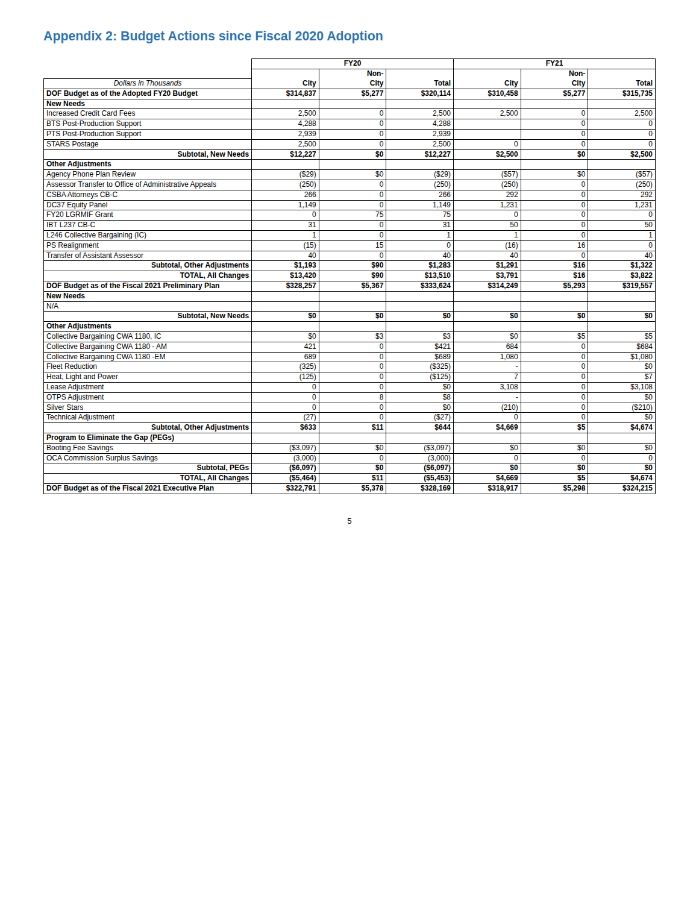Appendix 2: Budget Actions since Fiscal 2020 Adoption
| | FY20 | FY21 |
| --- | --- | --- |
| | | Non- | | | Non- | |
| Dollars in Thousands | City | City | Total | City | City | Total |
| DOF Budget as of the Adopted FY20 Budget | $314,837 | $5,277 | $320,114 | $310,458 | $5,277 | $315,735 |
| New Needs | | | | | | |
| Increased Credit Card Fees | 2,500 | 0 | 2,500 | 2,500 | 0 | 2,500 |
| BTS Post-Production Support | 4,288 | 0 | 4,288 | | 0 | 0 |
| PTS Post-Production Support | 2,939 | 0 | 2,939 | | 0 | 0 |
| STARS Postage | 2,500 | 0 | 2,500 | 0 | 0 | 0 |
| Subtotal, New Needs | $12,227 | $0 | $12,227 | $2,500 | $0 | $2,500 |
| Other Adjustments | | | | | | |
| Agency Phone Plan Review | ($29) | $0 | ($29) | ($57) | $0 | ($57) |
| Assessor Transfer to Office of Administrative Appeals | (250) | 0 | (250) | (250) | 0 | (250) |
| CSBA Attorneys CB-C | 266 | 0 | 266 | 292 | 0 | 292 |
| DC37 Equity Panel | 1,149 | 0 | 1,149 | 1,231 | 0 | 1,231 |
| FY20 LGRMIF Grant | 0 | 75 | 75 | 0 | 0 | 0 |
| IBT L237 CB-C | 31 | 0 | 31 | 50 | 0 | 50 |
| L246 Collective Bargaining (IC) | 1 | 0 | 1 | 1 | 0 | 1 |
| PS Realignment | (15) | 15 | 0 | (16) | 16 | 0 |
| Transfer of Assistant Assessor | 40 | 0 | 40 | 40 | 0 | 40 |
| Subtotal, Other Adjustments | $1,193 | $90 | $1,283 | $1,291 | $16 | $1,322 |
| TOTAL, All Changes | $13,420 | $90 | $13,510 | $3,791 | $16 | $3,822 |
| DOF Budget as of the Fiscal 2021 Preliminary Plan | $328,257 | $5,367 | $333,624 | $314,249 | $5,293 | $319,557 |
| New Needs | | | | | | |
| N/A | | | | | | |
| Subtotal, New Needs | $0 | $0 | $0 | $0 | $0 | $0 |
| Other Adjustments | | | | | | |
| Collective Bargaining CWA 1180, IC | $0 | $3 | $3 | $0 | $5 | $5 |
| Collective Bargaining CWA 1180 - AM | 421 | 0 | $421 | 684 | 0 | $684 |
| Collective Bargaining CWA 1180 -EM | 689 | 0 | $689 | 1,080 | 0 | $1,080 |
| Fleet Reduction | (325) | 0 | ($325) | - | 0 | $0 |
| Heat, Light and Power | (125) | 0 | ($125) | 7 | 0 | $7 |
| Lease Adjustment | 0 | 0 | $0 | 3,108 | 0 | $3,108 |
| OTPS Adjustment | 0 | 8 | $8 | - | 0 | $0 |
| Silver Stars | 0 | 0 | $0 | (210) | 0 | ($210) |
| Technical Adjustment | (27) | 0 | ($27) | 0 | 0 | $0 |
| Subtotal, Other Adjustments | $633 | $11 | $644 | $4,669 | $5 | $4,674 |
| Program to Eliminate the Gap (PEGs) | | | | | | |
| Booting Fee Savings | ($3,097) | $0 | ($3,097) | $0 | $0 | $0 |
| OCA Commission Surplus Savings | (3,000) | 0 | (3,000) | 0 | 0 | 0 |
| Subtotal, PEGs | ($6,097) | $0 | ($6,097) | $0 | $0 | $0 |
| TOTAL, All Changes | ($5,464) | $11 | ($5,453) | $4,669 | $5 | $4,674 |
| DOF Budget as of the Fiscal 2021 Executive Plan | $322,791 | $5,378 | $328,169 | $318,917 | $5,298 | $324,215 |
5